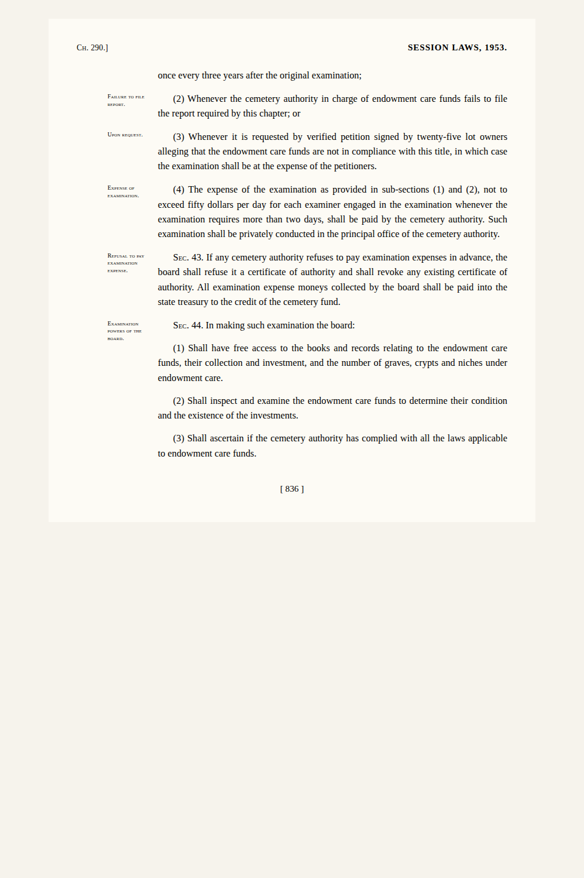Ch. 290.] Session Laws, 1953.
once every three years after the original examination;
Failure to file report.
(2) Whenever the cemetery authority in charge of endowment care funds fails to file the report required by this chapter; or
Upon request.
(3) Whenever it is requested by verified petition signed by twenty-five lot owners alleging that the endowment care funds are not in compliance with this title, in which case the examination shall be at the expense of the petitioners.
Expense of examination.
(4) The expense of the examination as provided in sub-sections (1) and (2), not to exceed fifty dollars per day for each examiner engaged in the examination whenever the examination requires more than two days, shall be paid by the cemetery authority. Such examination shall be privately conducted in the principal office of the cemetery authority.
Refusal to pay examination expense.
Sec. 43. If any cemetery authority refuses to pay examination expenses in advance, the board shall refuse it a certificate of authority and shall revoke any existing certificate of authority. All examination expense moneys collected by the board shall be paid into the state treasury to the credit of the cemetery fund.
Examination powers of the board.
Sec. 44. In making such examination the board:
(1) Shall have free access to the books and records relating to the endowment care funds, their collection and investment, and the number of graves, crypts and niches under endowment care.
(2) Shall inspect and examine the endowment care funds to determine their condition and the existence of the investments.
(3) Shall ascertain if the cemetery authority has complied with all the laws applicable to endowment care funds.
[ 836 ]